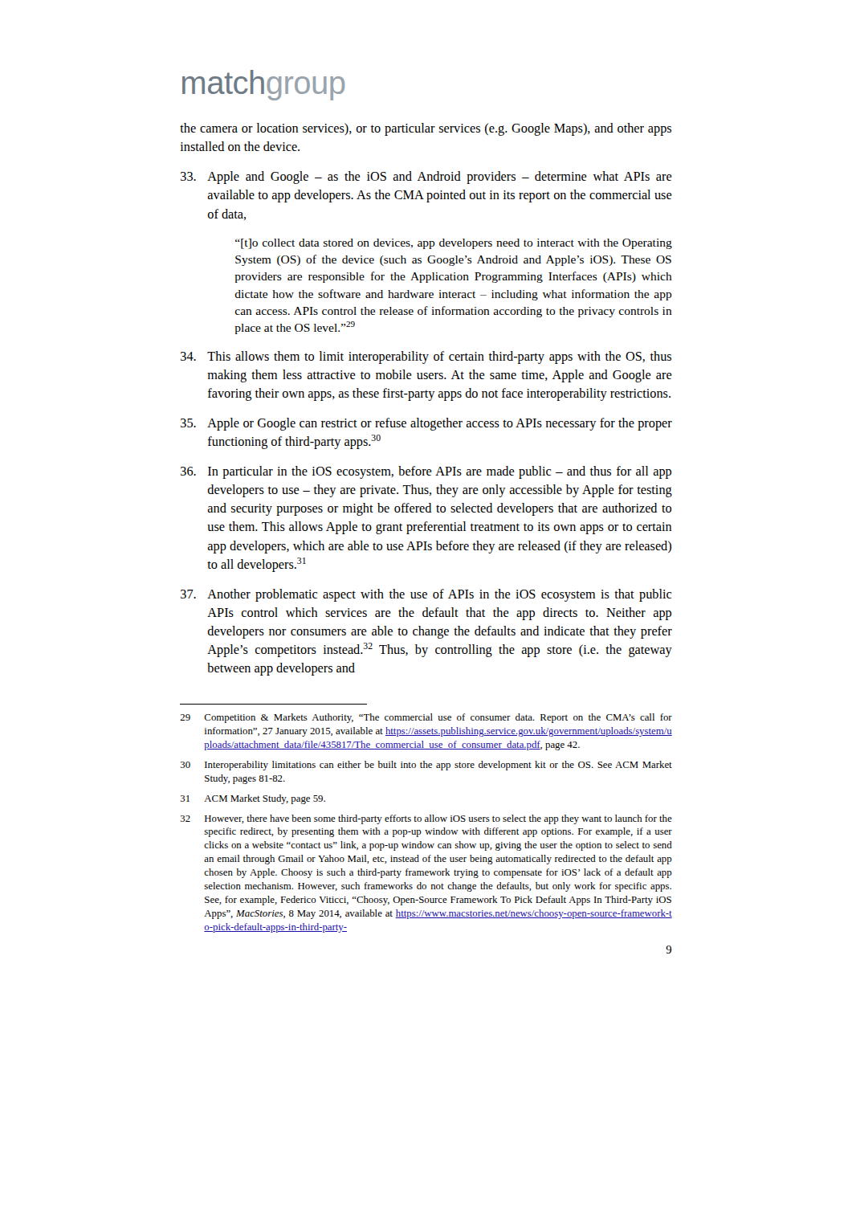match group
the camera or location services), or to particular services (e.g. Google Maps), and other apps installed on the device.
33. Apple and Google – as the iOS and Android providers – determine what APIs are available to app developers. As the CMA pointed out in its report on the commercial use of data,
“[t]o collect data stored on devices, app developers need to interact with the Operating System (OS) of the device (such as Google’s Android and Apple’s iOS). These OS providers are responsible for the Application Programming Interfaces (APIs) which dictate how the software and hardware interact – including what information the app can access. APIs control the release of information according to the privacy controls in place at the OS level.”29
34. This allows them to limit interoperability of certain third-party apps with the OS, thus making them less attractive to mobile users. At the same time, Apple and Google are favoring their own apps, as these first-party apps do not face interoperability restrictions.
35. Apple or Google can restrict or refuse altogether access to APIs necessary for the proper functioning of third-party apps.30
36. In particular in the iOS ecosystem, before APIs are made public – and thus for all app developers to use – they are private. Thus, they are only accessible by Apple for testing and security purposes or might be offered to selected developers that are authorized to use them. This allows Apple to grant preferential treatment to its own apps or to certain app developers, which are able to use APIs before they are released (if they are released) to all developers.31
37. Another problematic aspect with the use of APIs in the iOS ecosystem is that public APIs control which services are the default that the app directs to. Neither app developers nor consumers are able to change the defaults and indicate that they prefer Apple’s competitors instead.32 Thus, by controlling the app store (i.e. the gateway between app developers and
29
Competition & Markets Authority, “The commercial use of consumer data. Report on the CMA’s call for information”, 27 January 2015, available at https://assets.publishing.service.gov.uk/government/uploads/system/uploads/attachment_data/file/435817/The_commercial_use_of_consumer_data.pdf, page 42.
30
Interoperability limitations can either be built into the app store development kit or the OS. See ACM Market Study, pages 81-82.
31
ACM Market Study, page 59.
32
However, there have been some third-party efforts to allow iOS users to select the app they want to launch for the specific redirect, by presenting them with a pop-up window with different app options. For example, if a user clicks on a website “contact us” link, a pop-up window can show up, giving the user the option to select to send an email through Gmail or Yahoo Mail, etc, instead of the user being automatically redirected to the default app chosen by Apple. Choosy is such a third-party framework trying to compensate for iOS’ lack of a default app selection mechanism. However, such frameworks do not change the defaults, but only work for specific apps. See, for example, Federico Viticci, “Choosy, Open-Source Framework To Pick Default Apps In Third-Party iOS Apps”, MacStories, 8 May 2014, available at https://www.macstories.net/news/choosy-open-source-framework-to-pick-default-apps-in-third-party-
9